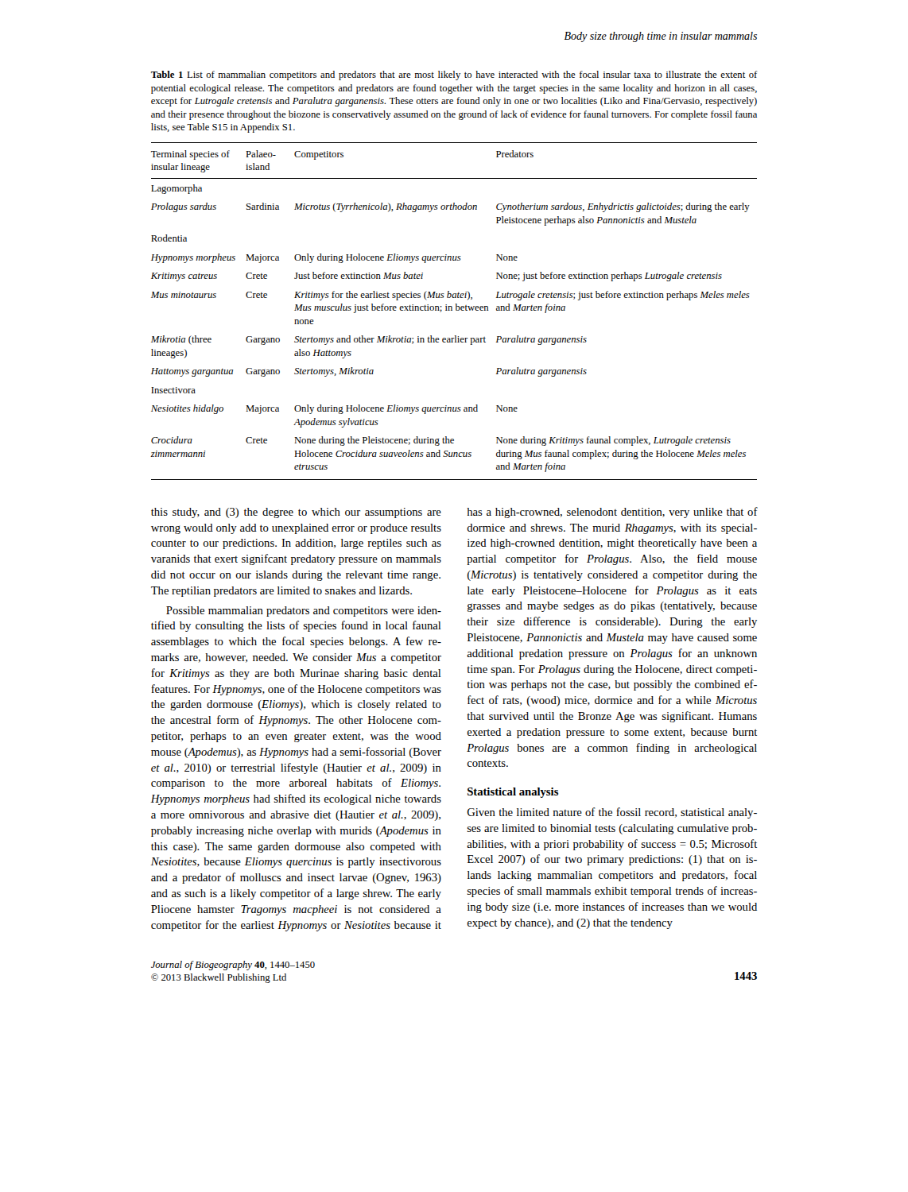Body size through time in insular mammals
Table 1 List of mammalian competitors and predators that are most likely to have interacted with the focal insular taxa to illustrate the extent of potential ecological release. The competitors and predators are found together with the target species in the same locality and horizon in all cases, except for Lutrogale cretensis and Paralutra garganensis. These otters are found only in one or two localities (Liko and Fina/Gervasio, respectively) and their presence throughout the biozone is conservatively assumed on the ground of lack of evidence for faunal turnovers. For complete fossil fauna lists, see Table S15 in Appendix S1.
| Terminal species of insular lineage | Palaeo-island | Competitors | Predators |
| --- | --- | --- | --- |
| Lagomorpha |
| Prolagus sardus | Sardinia | Microtus ( Tyrrhenicola ), Rhagamys orthodon | Cynotherium sardous , Enhydrictis galictoides ; during the early Pleistocene perhaps also Pannonictis and Mustela |
| Rodentia |
| Hypnomys morpheus | Majorca | Only during Holocene Eliomys quercinus | None |
| Kritimys catreus | Crete | Just before extinction Mus batei | None; just before extinction perhaps Lutrogale cretensis |
| Mus minotaurus | Crete | Kritimys for the earliest species ( Mus batei ), Mus musculus just before extinction; in between none | Lutrogale cretensis ; just before extinction perhaps Meles meles and Marten foina |
| Mikrotia (three lineages) | Gargano | Stertomys and other Mikrotia ; in the earlier part also Hattomys | Paralutra garganensis |
| Hattomys gargantua | Gargano | Stertomys , Mikrotia | Paralutra garganensis |
| Insectivora |
| Nesiotites hidalgo | Majorca | Only during Holocene Eliomys quercinus and Apodemus sylvaticus | None |
| Crocidura zimmermanni | Crete | None during the Pleistocene; during the Holocene Crocidura suaveolens and Suncus etruscus | None during Kritimys faunal complex, Lutrogale cretensis during Mus faunal complex; during the Holocene Meles meles and Marten foina |
this study, and (3) the degree to which our assumptions are wrong would only add to unexplained error or produce results counter to our predictions. In addition, large reptiles such as varanids that exert signifcant predatory pressure on mammals did not occur on our islands during the relevant time range. The reptilian predators are limited to snakes and lizards.
Possible mammalian predators and competitors were identified by consulting the lists of species found in local faunal assemblages to which the focal species belongs. A few remarks are, however, needed. We consider Mus a competitor for Kritimys as they are both Murinae sharing basic dental features. For Hypnomys, one of the Holocene competitors was the garden dormouse (Eliomys), which is closely related to the ancestral form of Hypnomys. The other Holocene competitor, perhaps to an even greater extent, was the wood mouse (Apodemus), as Hypnomys had a semi-fossorial (Bover et al., 2010) or terrestrial lifestyle (Hautier et al., 2009) in comparison to the more arboreal habitats of Eliomys. Hypnomys morpheus had shifted its ecological niche towards a more omnivorous and abrasive diet (Hautier et al., 2009), probably increasing niche overlap with murids (Apodemus in this case). The same garden dormouse also competed with Nesiotites, because Eliomys quercinus is partly insectivorous and a predator of molluscs and insect larvae (Ognev, 1963) and as such is a likely competitor of a large shrew. The early Pliocene hamster Tragomys macpheei is not considered a competitor for the earliest Hypnomys or Nesiotites because it has a high-crowned, selenodont dentition, very unlike that of dormice and shrews. The murid Rhagamys, with its specialized high-crowned dentition, might theoretically have been a partial competitor for Prolagus. Also, the field mouse (Microtus) is tentatively considered a competitor during the late early Pleistocene–Holocene for Prolagus as it eats grasses and maybe sedges as do pikas (tentatively, because their size difference is considerable). During the early Pleistocene, Pannonictis and Mustela may have caused some additional predation pressure on Prolagus for an unknown time span. For Prolagus during the Holocene, direct competition was perhaps not the case, but possibly the combined effect of rats, (wood) mice, dormice and for a while Microtus that survived until the Bronze Age was significant. Humans exerted a predation pressure to some extent, because burnt Prolagus bones are a common finding in archeological contexts.
Statistical analysis
Given the limited nature of the fossil record, statistical analyses are limited to binomial tests (calculating cumulative probabilities, with a priori probability of success = 0.5; Microsoft Excel 2007) of our two primary predictions: (1) that on islands lacking mammalian competitors and predators, focal species of small mammals exhibit temporal trends of increasing body size (i.e. more instances of increases than we would expect by chance), and (2) that the tendency
Journal of Biogeography 40, 1440–1450
© 2013 Blackwell Publishing Ltd
1443